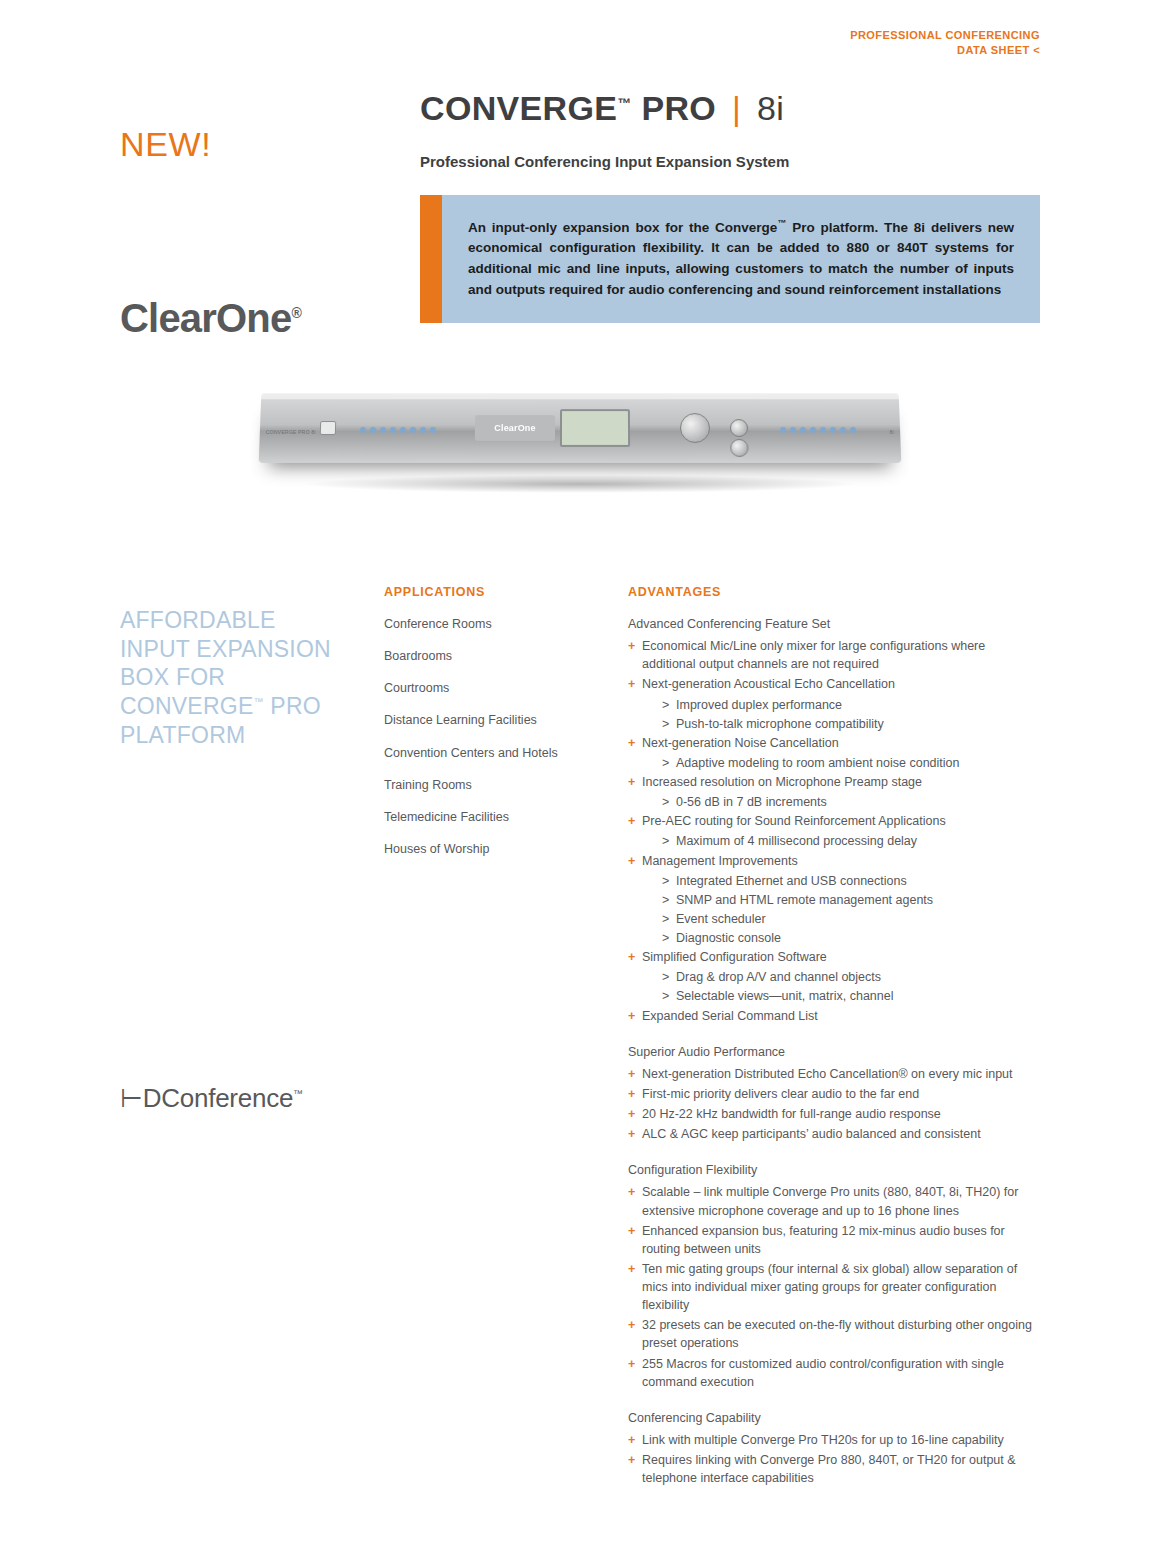PROFESSIONAL CONFERENCING
DATA SHEET <
NEW!
ClearOne®
CONVERGE™ PRO | 8i
Professional Conferencing Input Expansion System
An input-only expansion box for the Converge™ Pro platform. The 8i delivers new economical configuration flexibility. It can be added to 880 or 840T systems for additional mic and line inputs, allowing customers to match the number of inputs and outputs required for audio conferencing and sound reinforcement installations
CONVERGE PRO 8i
ClearOne
8i
AFFORDABLE INPUT EXPANSION BOX FOR CONVERGE™ PRO PLATFORM
⊢DConference™
APPLICATIONS
Conference Rooms
Boardrooms
Courtrooms
Distance Learning Facilities
Convention Centers and Hotels
Training Rooms
Telemedicine Facilities
Houses of Worship
ADVANTAGES
Advanced Conferencing Feature Set
Economical Mic/Line only mixer for large configurations where additional output channels are not required
Next-generation Acoustical Echo Cancellation
Improved duplex performance
Push-to-talk microphone compatibility
Next-generation Noise Cancellation
Adaptive modeling to room ambient noise condition
Increased resolution on Microphone Preamp stage
0-56 dB in 7 dB increments
Pre-AEC routing for Sound Reinforcement Applications
Maximum of 4 millisecond processing delay
Management Improvements
Integrated Ethernet and USB connections
SNMP and HTML remote management agents
Event scheduler
Diagnostic console
Simplified Configuration Software
Drag & drop A/V and channel objects
Selectable views—unit, matrix, channel
Expanded Serial Command List
Superior Audio Performance
Next-generation Distributed Echo Cancellation® on every mic input
First-mic priority delivers clear audio to the far end
20 Hz-22 kHz bandwidth for full-range audio response
ALC & AGC keep participants’ audio balanced and consistent
Configuration Flexibility
Scalable – link multiple Converge Pro units (880, 840T, 8i, TH20) for extensive microphone coverage and up to 16 phone lines
Enhanced expansion bus, featuring 12 mix-minus audio buses for routing between units
Ten mic gating groups (four internal & six global) allow separation of mics into individual mixer gating groups for greater configuration flexibility
32 presets can be executed on-the-fly without disturbing other ongoing preset operations
255 Macros for customized audio control/configuration with single command execution
Conferencing Capability
Link with multiple Converge Pro TH20s for up to 16-line capability
Requires linking with Converge Pro 880, 840T, or TH20 for output & telephone interface capabilities